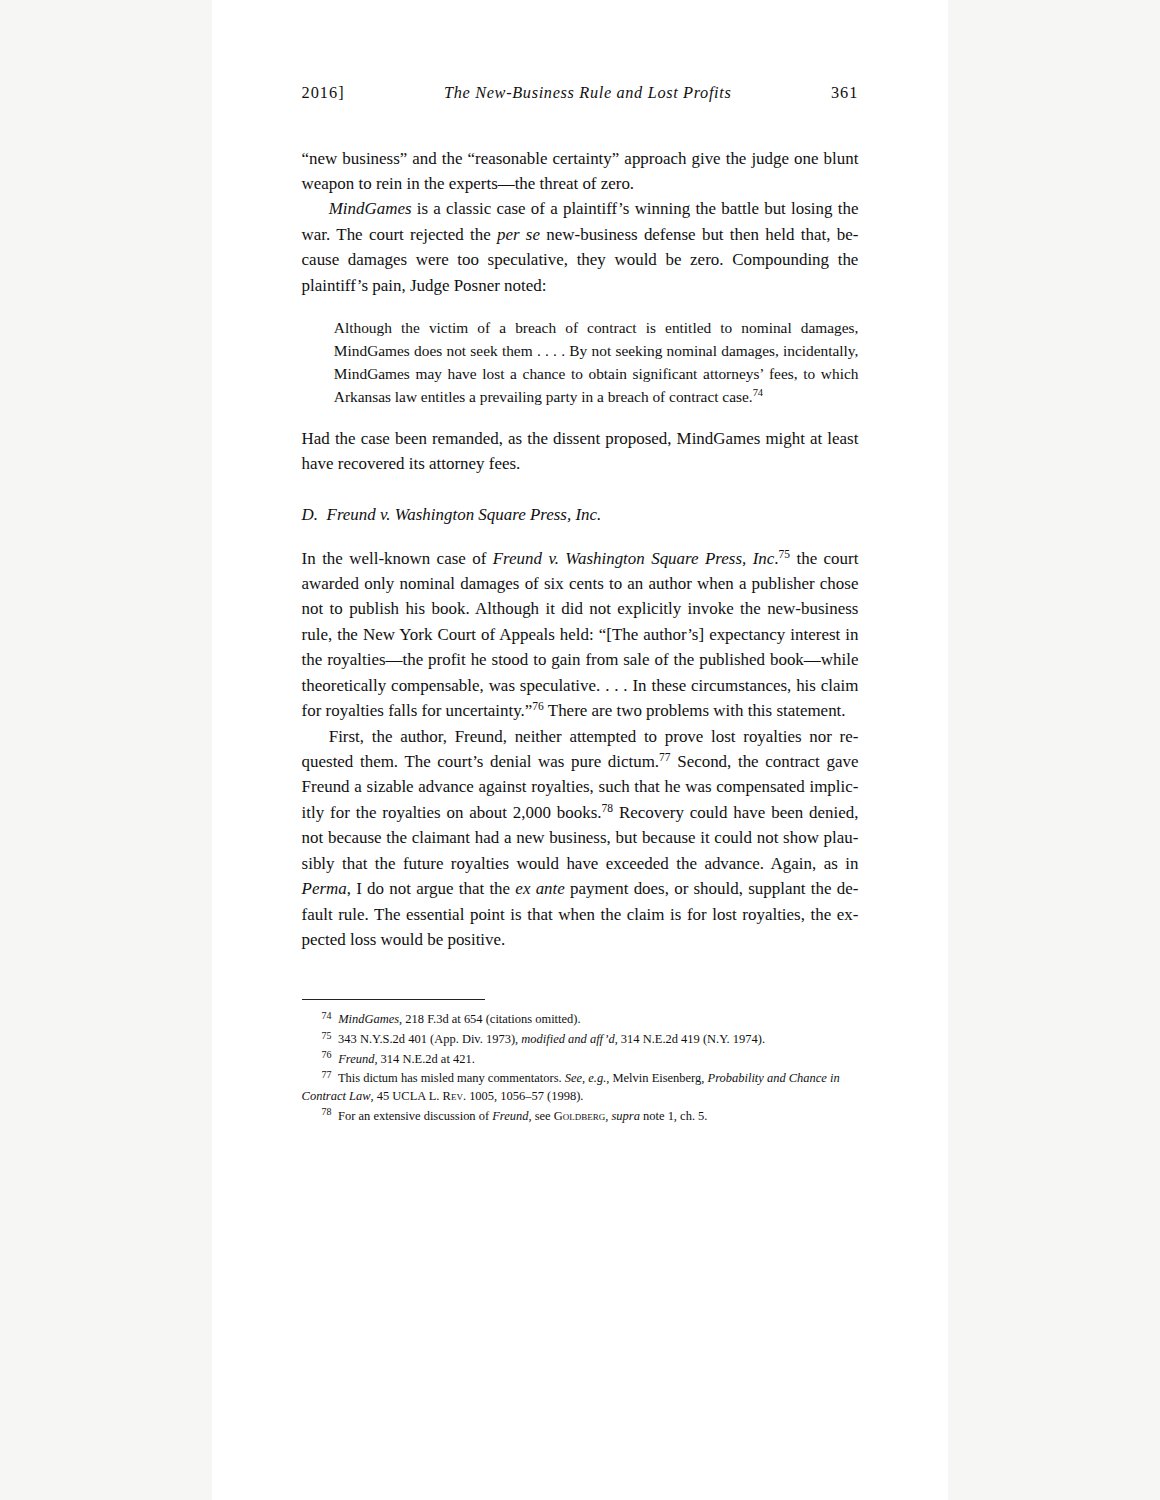2016] The New-Business Rule and Lost Profits 361
“new business” and the “reasonable certainty” approach give the judge one blunt weapon to rein in the experts—the threat of zero.
MindGames is a classic case of a plaintiff’s winning the battle but losing the war. The court rejected the per se new-business defense but then held that, because damages were too speculative, they would be zero. Compounding the plaintiff’s pain, Judge Posner noted:
Although the victim of a breach of contract is entitled to nominal damages, MindGames does not seek them . . . . By not seeking nominal damages, incidentally, MindGames may have lost a chance to obtain significant attorneys’ fees, to which Arkansas law entitles a prevailing party in a breach of contract case.74
Had the case been remanded, as the dissent proposed, MindGames might at least have recovered its attorney fees.
D. Freund v. Washington Square Press, Inc.
In the well-known case of Freund v. Washington Square Press, Inc.75 the court awarded only nominal damages of six cents to an author when a publisher chose not to publish his book. Although it did not explicitly invoke the new-business rule, the New York Court of Appeals held: “[The author’s] expectancy interest in the royalties—the profit he stood to gain from sale of the published book—while theoretically compensable, was speculative. . . . In these circumstances, his claim for royalties falls for uncertainty.”76 There are two problems with this statement.
First, the author, Freund, neither attempted to prove lost royalties nor requested them. The court’s denial was pure dictum.77 Second, the contract gave Freund a sizable advance against royalties, such that he was compensated implicitly for the royalties on about 2,000 books.78 Recovery could have been denied, not because the claimant had a new business, but because it could not show plausibly that the future royalties would have exceeded the advance. Again, as in Perma, I do not argue that the ex ante payment does, or should, supplant the default rule. The essential point is that when the claim is for lost royalties, the expected loss would be positive.
74 MindGames, 218 F.3d at 654 (citations omitted).
75 343 N.Y.S.2d 401 (App. Div. 1973), modified and aff’d, 314 N.E.2d 419 (N.Y. 1974).
76 Freund, 314 N.E.2d at 421.
77 This dictum has misled many commentators. See, e.g., Melvin Eisenberg, Probability and Chance in Contract Law, 45 UCLA L. Rev. 1005, 1056–57 (1998).
78 For an extensive discussion of Freund, see Goldberg, supra note 1, ch. 5.